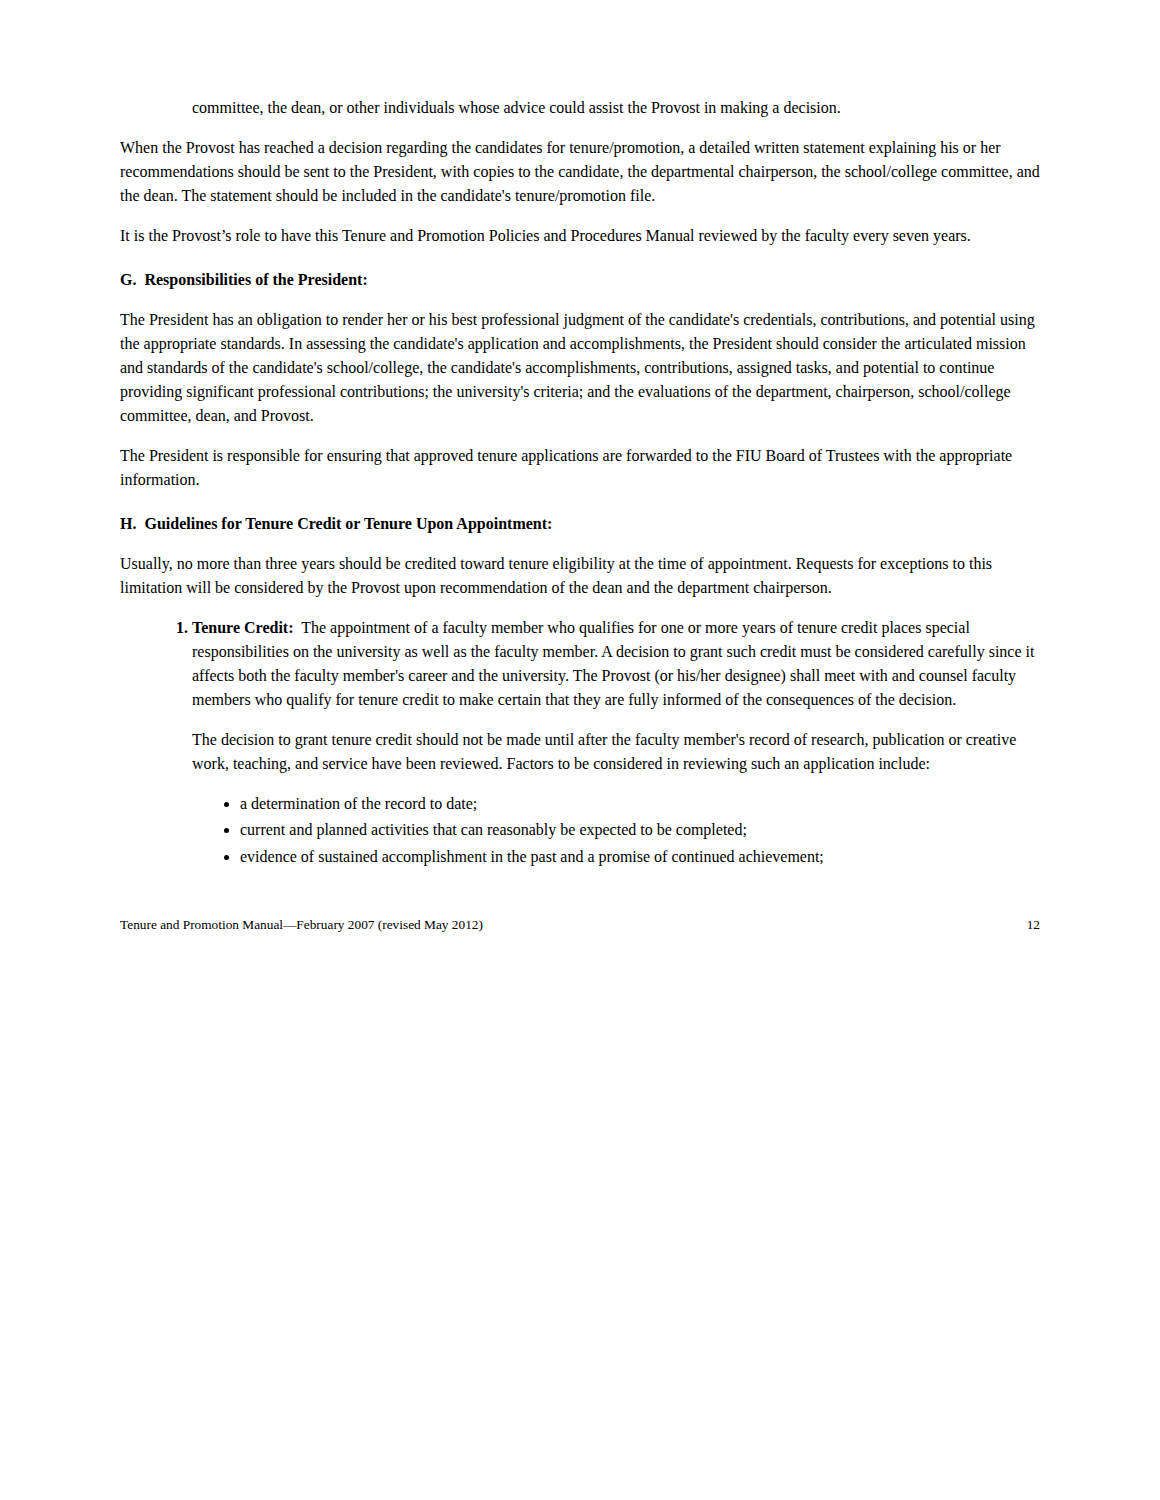committee, the dean, or other individuals whose advice could assist the Provost in making a decision.
When the Provost has reached a decision regarding the candidates for tenure/promotion, a detailed written statement explaining his or her recommendations should be sent to the President, with copies to the candidate, the departmental chairperson, the school/college committee, and the dean. The statement should be included in the candidate's tenure/promotion file.
It is the Provost’s role to have this Tenure and Promotion Policies and Procedures Manual reviewed by the faculty every seven years.
G. Responsibilities of the President:
The President has an obligation to render her or his best professional judgment of the candidate's credentials, contributions, and potential using the appropriate standards. In assessing the candidate's application and accomplishments, the President should consider the articulated mission and standards of the candidate's school/college, the candidate's accomplishments, contributions, assigned tasks, and potential to continue providing significant professional contributions; the university's criteria; and the evaluations of the department, chairperson, school/college committee, dean, and Provost.
The President is responsible for ensuring that approved tenure applications are forwarded to the FIU Board of Trustees with the appropriate information.
H. Guidelines for Tenure Credit or Tenure Upon Appointment:
Usually, no more than three years should be credited toward tenure eligibility at the time of appointment. Requests for exceptions to this limitation will be considered by the Provost upon recommendation of the dean and the department chairperson.
Tenure Credit: The appointment of a faculty member who qualifies for one or more years of tenure credit places special responsibilities on the university as well as the faculty member. A decision to grant such credit must be considered carefully since it affects both the faculty member's career and the university. The Provost (or his/her designee) shall meet with and counsel faculty members who qualify for tenure credit to make certain that they are fully informed of the consequences of the decision.
The decision to grant tenure credit should not be made until after the faculty member's record of research, publication or creative work, teaching, and service have been reviewed. Factors to be considered in reviewing such an application include:
a determination of the record to date;
current and planned activities that can reasonably be expected to be completed;
evidence of sustained accomplishment in the past and a promise of continued achievement;
Tenure and Promotion Manual—February 2007 (revised May 2012) 12